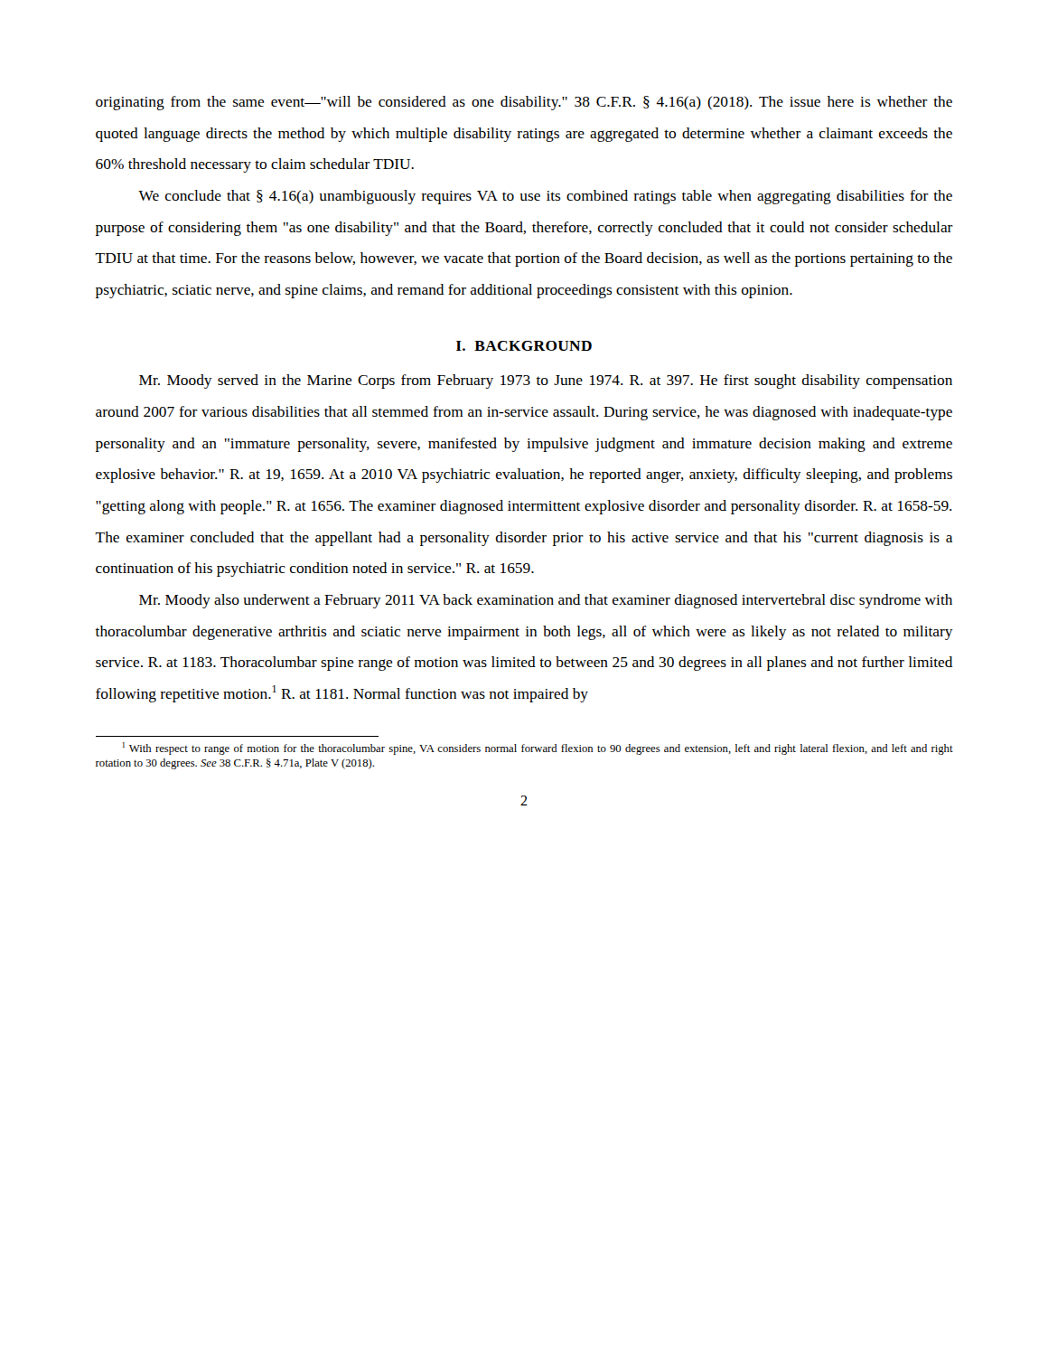originating from the same event—"will be considered as one disability." 38 C.F.R. § 4.16(a) (2018). The issue here is whether the quoted language directs the method by which multiple disability ratings are aggregated to determine whether a claimant exceeds the 60% threshold necessary to claim schedular TDIU.
We conclude that § 4.16(a) unambiguously requires VA to use its combined ratings table when aggregating disabilities for the purpose of considering them "as one disability" and that the Board, therefore, correctly concluded that it could not consider schedular TDIU at that time. For the reasons below, however, we vacate that portion of the Board decision, as well as the portions pertaining to the psychiatric, sciatic nerve, and spine claims, and remand for additional proceedings consistent with this opinion.
I. BACKGROUND
Mr. Moody served in the Marine Corps from February 1973 to June 1974. R. at 397. He first sought disability compensation around 2007 for various disabilities that all stemmed from an in-service assault. During service, he was diagnosed with inadequate-type personality and an "immature personality, severe, manifested by impulsive judgment and immature decision making and extreme explosive behavior." R. at 19, 1659. At a 2010 VA psychiatric evaluation, he reported anger, anxiety, difficulty sleeping, and problems "getting along with people." R. at 1656. The examiner diagnosed intermittent explosive disorder and personality disorder. R. at 1658-59. The examiner concluded that the appellant had a personality disorder prior to his active service and that his "current diagnosis is a continuation of his psychiatric condition noted in service." R. at 1659.
Mr. Moody also underwent a February 2011 VA back examination and that examiner diagnosed intervertebral disc syndrome with thoracolumbar degenerative arthritis and sciatic nerve impairment in both legs, all of which were as likely as not related to military service. R. at 1183. Thoracolumbar spine range of motion was limited to between 25 and 30 degrees in all planes and not further limited following repetitive motion.1 R. at 1181. Normal function was not impaired by
1 With respect to range of motion for the thoracolumbar spine, VA considers normal forward flexion to 90 degrees and extension, left and right lateral flexion, and left and right rotation to 30 degrees. See 38 C.F.R. § 4.71a, Plate V (2018).
2